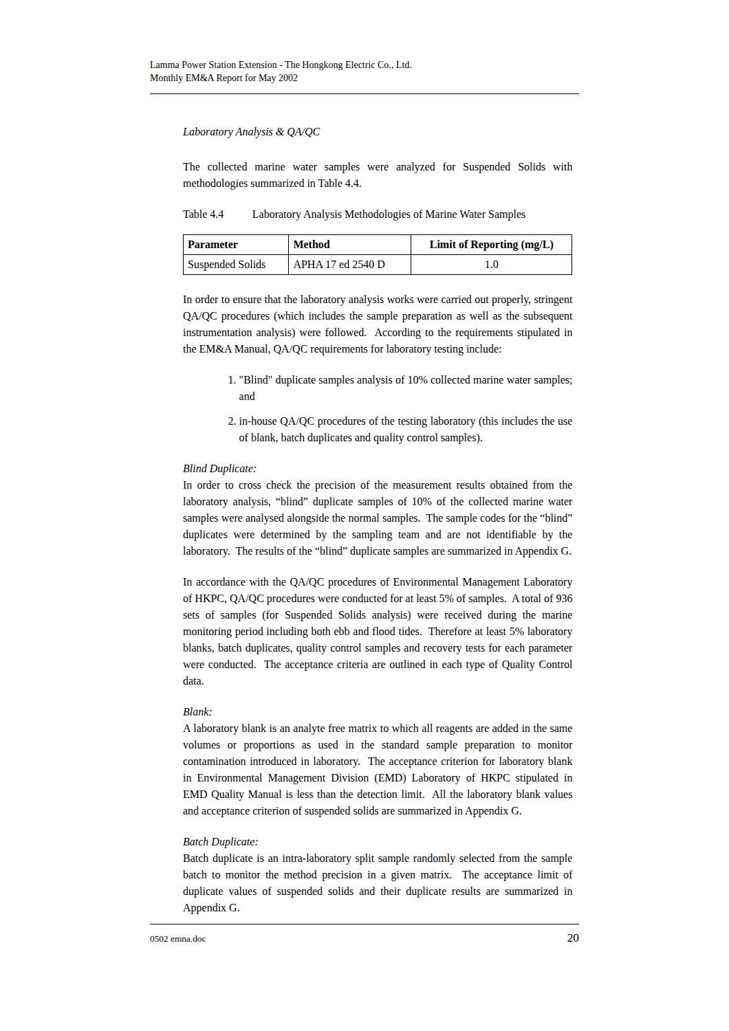Lamma Power Station Extension - The Hongkong Electric Co., Ltd.
Monthly EM&A Report for May 2002
Laboratory Analysis & QA/QC
The collected marine water samples were analyzed for Suspended Solids with methodologies summarized in Table 4.4.
Table 4.4 Laboratory Analysis Methodologies of Marine Water Samples
| Parameter | Method | Limit of Reporting (mg/L) |
| --- | --- | --- |
| Suspended Solids | APHA 17 ed 2540 D | 1.0 |
In order to ensure that the laboratory analysis works were carried out properly, stringent QA/QC procedures (which includes the sample preparation as well as the subsequent instrumentation analysis) were followed. According to the requirements stipulated in the EM&A Manual, QA/QC requirements for laboratory testing include:
"Blind" duplicate samples analysis of 10% collected marine water samples; and
in-house QA/QC procedures of the testing laboratory (this includes the use of blank, batch duplicates and quality control samples).
Blind Duplicate:
In order to cross check the precision of the measurement results obtained from the laboratory analysis, “blind” duplicate samples of 10% of the collected marine water samples were analysed alongside the normal samples. The sample codes for the “blind” duplicates were determined by the sampling team and are not identifiable by the laboratory. The results of the “blind” duplicate samples are summarized in Appendix G.
In accordance with the QA/QC procedures of Environmental Management Laboratory of HKPC, QA/QC procedures were conducted for at least 5% of samples. A total of 936 sets of samples (for Suspended Solids analysis) were received during the marine monitoring period including both ebb and flood tides. Therefore at least 5% laboratory blanks, batch duplicates, quality control samples and recovery tests for each parameter were conducted. The acceptance criteria are outlined in each type of Quality Control data.
Blank:
A laboratory blank is an analyte free matrix to which all reagents are added in the same volumes or proportions as used in the standard sample preparation to monitor contamination introduced in laboratory. The acceptance criterion for laboratory blank in Environmental Management Division (EMD) Laboratory of HKPC stipulated in EMD Quality Manual is less than the detection limit. All the laboratory blank values and acceptance criterion of suspended solids are summarized in Appendix G.
Batch Duplicate:
Batch duplicate is an intra-laboratory split sample randomly selected from the sample batch to monitor the method precision in a given matrix. The acceptance limit of duplicate values of suspended solids and their duplicate results are summarized in Appendix G.
0502 emna.doc 20